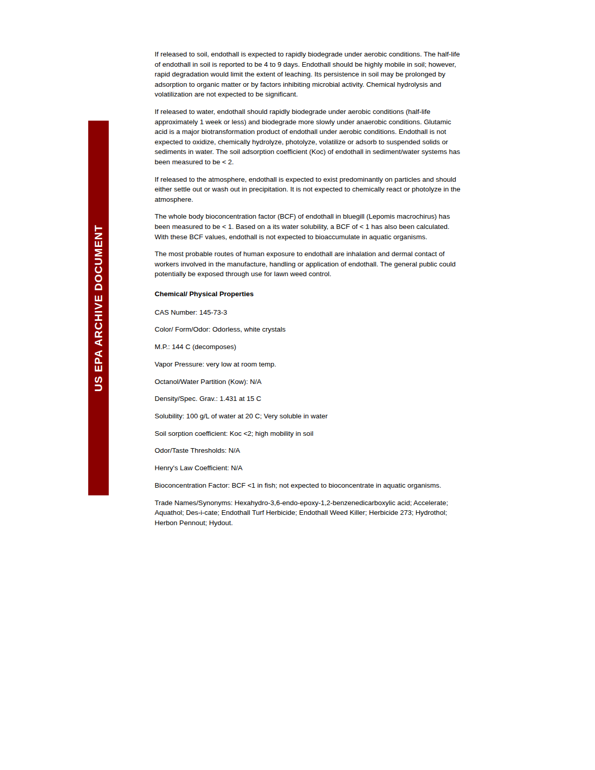US EPA ARCHIVE DOCUMENT
If released to soil, endothall is expected to rapidly biodegrade under aerobic conditions. The half-life of endothall in soil is reported to be 4 to 9 days. Endothall should be highly mobile in soil; however, rapid degradation would limit the extent of leaching. Its persistence in soil may be prolonged by adsorption to organic matter or by factors inhibiting microbial activity. Chemical hydrolysis and volatilization are not expected to be significant.
If released to water, endothall should rapidly biodegrade under aerobic conditions (half-life approximately 1 week or less) and biodegrade more slowly under anaerobic conditions. Glutamic acid is a major biotransformation product of endothall under aerobic conditions. Endothall is not expected to oxidize, chemically hydrolyze, photolyze, volatilize or adsorb to suspended solids or sediments in water. The soil adsorption coefficient (Koc) of endothall in sediment/water systems has been measured to be < 2.
If released to the atmosphere, endothall is expected to exist predominantly on particles and should either settle out or wash out in precipitation. It is not expected to chemically react or photolyze in the atmosphere.
The whole body bioconcentration factor (BCF) of endothall in bluegill (Lepomis macrochirus) has been measured to be < 1. Based on a its water solubility, a BCF of < 1 has also been calculated. With these BCF values, endothall is not expected to bioaccumulate in aquatic organisms.
The most probable routes of human exposure to endothall are inhalation and dermal contact of workers involved in the manufacture, handling or application of endothall. The general public could potentially be exposed through use for lawn weed control.
Chemical/ Physical Properties
CAS Number: 145-73-3
Color/ Form/Odor: Odorless, white crystals
M.P.: 144 C (decomposes)
Vapor Pressure: very low at room temp.
Octanol/Water Partition (Kow): N/A
Density/Spec. Grav.: 1.431 at 15 C
Solubility: 100 g/L of water at 20 C; Very soluble in water
Soil sorption coefficient: Koc <2; high mobility in soil
Odor/Taste Thresholds: N/A
Henry's Law Coefficient: N/A
Bioconcentration Factor: BCF <1 in fish; not expected to bioconcentrate in aquatic organisms.
Trade Names/Synonyms: Hexahydro-3,6-endo-epoxy-1,2-benzenedicarboxylic acid; Accelerate; Aquathol; Des-i-cate; Endothall Turf Herbicide; Endothall Weed Killer; Herbicide 273; Hydrothol; Herbon Pennout; Hydout.